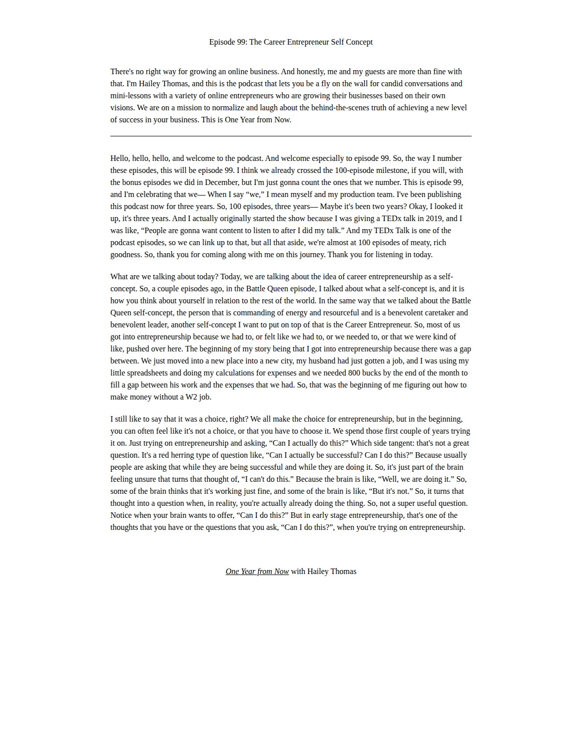Episode 99: The Career Entrepreneur Self Concept
There's no right way for growing an online business. And honestly, me and my guests are more than fine with that. I'm Hailey Thomas, and this is the podcast that lets you be a fly on the wall for candid conversations and mini-lessons with a variety of online entrepreneurs who are growing their businesses based on their own visions. We are on a mission to normalize and laugh about the behind-the-scenes truth of achieving a new level of success in your business. This is One Year from Now.
Hello, hello, hello, and welcome to the podcast. And welcome especially to episode 99. So, the way I number these episodes, this will be episode 99. I think we already crossed the 100-episode milestone, if you will, with the bonus episodes we did in December, but I'm just gonna count the ones that we number. This is episode 99, and I'm celebrating that we— When I say “we,” I mean myself and my production team. I've been publishing this podcast now for three years. So, 100 episodes, three years— Maybe it's been two years? Okay, I looked it up, it's three years. And I actually originally started the show because I was giving a TEDx talk in 2019, and I was like, “People are gonna want content to listen to after I did my talk.” And my TEDx Talk is one of the podcast episodes, so we can link up to that, but all that aside, we're almost at 100 episodes of meaty, rich goodness. So, thank you for coming along with me on this journey. Thank you for listening in today.
What are we talking about today? Today, we are talking about the idea of career entrepreneurship as a self-concept. So, a couple episodes ago, in the Battle Queen episode, I talked about what a self-concept is, and it is how you think about yourself in relation to the rest of the world. In the same way that we talked about the Battle Queen self-concept, the person that is commanding of energy and resourceful and is a benevolent caretaker and benevolent leader, another self-concept I want to put on top of that is the Career Entrepreneur. So, most of us got into entrepreneurship because we had to, or felt like we had to, or we needed to, or that we were kind of like, pushed over here. The beginning of my story being that I got into entrepreneurship because there was a gap between. We just moved into a new place into a new city, my husband had just gotten a job, and I was using my little spreadsheets and doing my calculations for expenses and we needed 800 bucks by the end of the month to fill a gap between his work and the expenses that we had. So, that was the beginning of me figuring out how to make money without a W2 job.
I still like to say that it was a choice, right? We all make the choice for entrepreneurship, but in the beginning, you can often feel like it's not a choice, or that you have to choose it. We spend those first couple of years trying it on. Just trying on entrepreneurship and asking, “Can I actually do this?” Which side tangent: that's not a great question. It's a red herring type of question like, “Can I actually be successful? Can I do this?” Because usually people are asking that while they are being successful and while they are doing it. So, it's just part of the brain feeling unsure that turns that thought of, “I can't do this.” Because the brain is like, “Well, we are doing it.” So, some of the brain thinks that it's working just fine, and some of the brain is like, “But it's not.” So, it turns that thought into a question when, in reality, you're actually already doing the thing. So, not a super useful question. Notice when your brain wants to offer, “Can I do this?” But in early stage entrepreneurship, that's one of the thoughts that you have or the questions that you ask, “Can I do this?”, when you're trying on entrepreneurship.
One Year from Now with Hailey Thomas